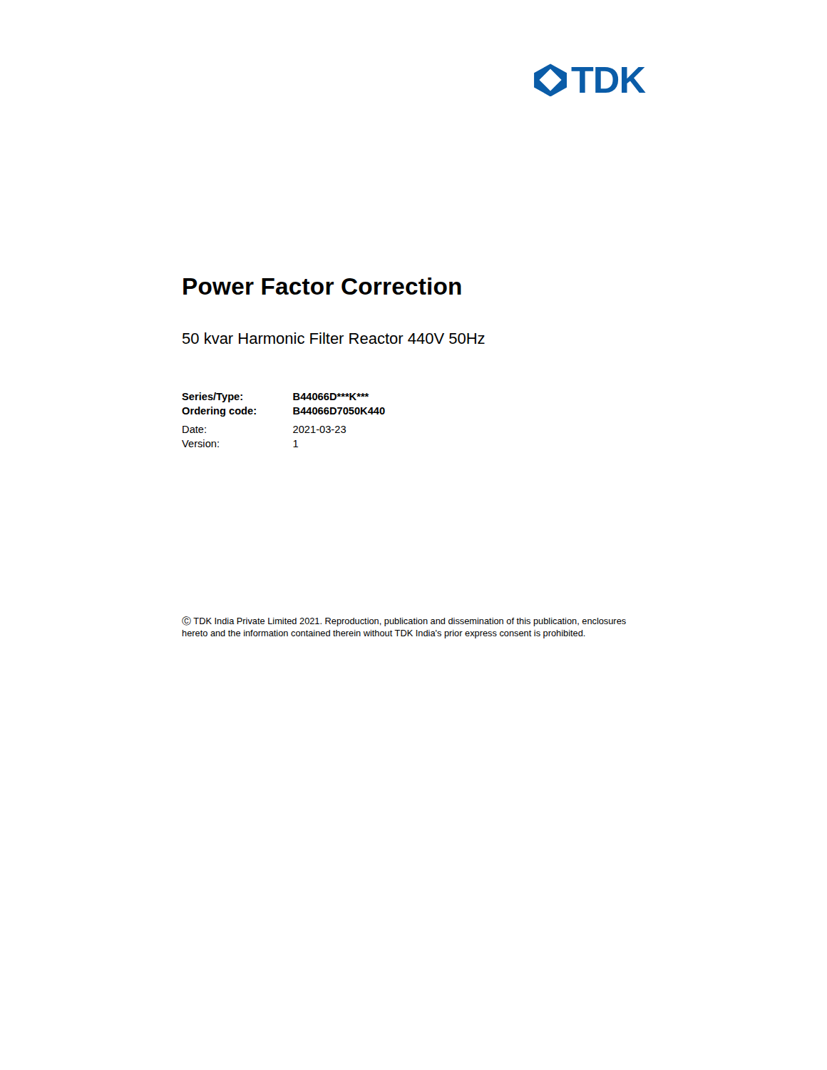TDK
Power Factor Correction
50 kvar Harmonic Filter Reactor 440V 50Hz
| Series/Type: | B44066D***K*** |
| Ordering code: | B44066D7050K440 |
| Date: | 2021-03-23 |
| Version: | 1 |
Ⓒ TDK India Private Limited 2021. Reproduction, publication and dissemination of this publication, enclosures hereto and the information contained therein without TDK India's prior express consent is prohibited.